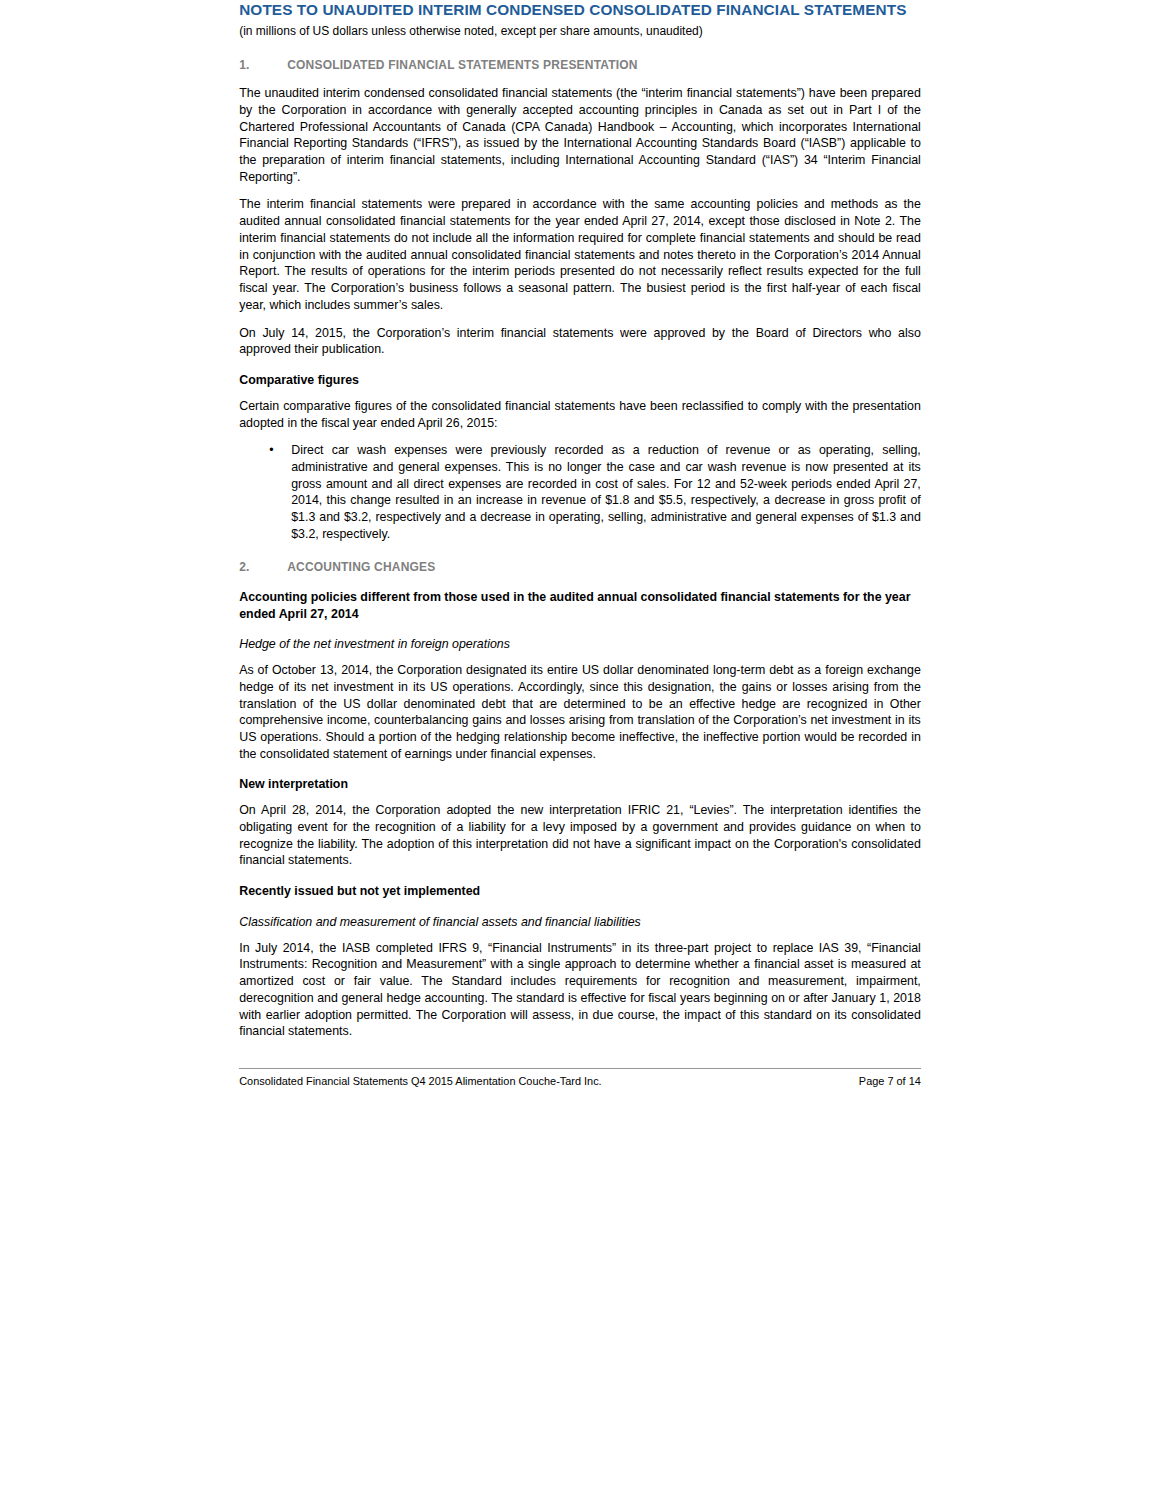NOTES TO UNAUDITED INTERIM CONDENSED CONSOLIDATED FINANCIAL STATEMENTS
(in millions of US dollars unless otherwise noted, except per share amounts, unaudited)
1. CONSOLIDATED FINANCIAL STATEMENTS PRESENTATION
The unaudited interim condensed consolidated financial statements (the “interim financial statements”) have been prepared by the Corporation in accordance with generally accepted accounting principles in Canada as set out in Part I of the Chartered Professional Accountants of Canada (CPA Canada) Handbook – Accounting, which incorporates International Financial Reporting Standards (“IFRS”), as issued by the International Accounting Standards Board (“IASB”) applicable to the preparation of interim financial statements, including International Accounting Standard (“IAS”) 34 “Interim Financial Reporting”.
The interim financial statements were prepared in accordance with the same accounting policies and methods as the audited annual consolidated financial statements for the year ended April 27, 2014, except those disclosed in Note 2. The interim financial statements do not include all the information required for complete financial statements and should be read in conjunction with the audited annual consolidated financial statements and notes thereto in the Corporation’s 2014 Annual Report. The results of operations for the interim periods presented do not necessarily reflect results expected for the full fiscal year. The Corporation’s business follows a seasonal pattern. The busiest period is the first half-year of each fiscal year, which includes summer’s sales.
On July 14, 2015, the Corporation’s interim financial statements were approved by the Board of Directors who also approved their publication.
Comparative figures
Certain comparative figures of the consolidated financial statements have been reclassified to comply with the presentation adopted in the fiscal year ended April 26, 2015:
Direct car wash expenses were previously recorded as a reduction of revenue or as operating, selling, administrative and general expenses. This is no longer the case and car wash revenue is now presented at its gross amount and all direct expenses are recorded in cost of sales. For 12 and 52-week periods ended April 27, 2014, this change resulted in an increase in revenue of $1.8 and $5.5, respectively, a decrease in gross profit of $1.3 and $3.2, respectively and a decrease in operating, selling, administrative and general expenses of $1.3 and $3.2, respectively.
2. ACCOUNTING CHANGES
Accounting policies different from those used in the audited annual consolidated financial statements for the year ended April 27, 2014
Hedge of the net investment in foreign operations
As of October 13, 2014, the Corporation designated its entire US dollar denominated long-term debt as a foreign exchange hedge of its net investment in its US operations. Accordingly, since this designation, the gains or losses arising from the translation of the US dollar denominated debt that are determined to be an effective hedge are recognized in Other comprehensive income, counterbalancing gains and losses arising from translation of the Corporation’s net investment in its US operations. Should a portion of the hedging relationship become ineffective, the ineffective portion would be recorded in the consolidated statement of earnings under financial expenses.
New interpretation
On April 28, 2014, the Corporation adopted the new interpretation IFRIC 21, “Levies”. The interpretation identifies the obligating event for the recognition of a liability for a levy imposed by a government and provides guidance on when to recognize the liability. The adoption of this interpretation did not have a significant impact on the Corporation's consolidated financial statements.
Recently issued but not yet implemented
Classification and measurement of financial assets and financial liabilities
In July 2014, the IASB completed IFRS 9, “Financial Instruments” in its three-part project to replace IAS 39, “Financial Instruments: Recognition and Measurement” with a single approach to determine whether a financial asset is measured at amortized cost or fair value. The Standard includes requirements for recognition and measurement, impairment, derecognition and general hedge accounting. The standard is effective for fiscal years beginning on or after January 1, 2018 with earlier adoption permitted. The Corporation will assess, in due course, the impact of this standard on its consolidated financial statements.
Consolidated Financial Statements Q4 2015 Alimentation Couche-Tard Inc.
Page 7 of 14